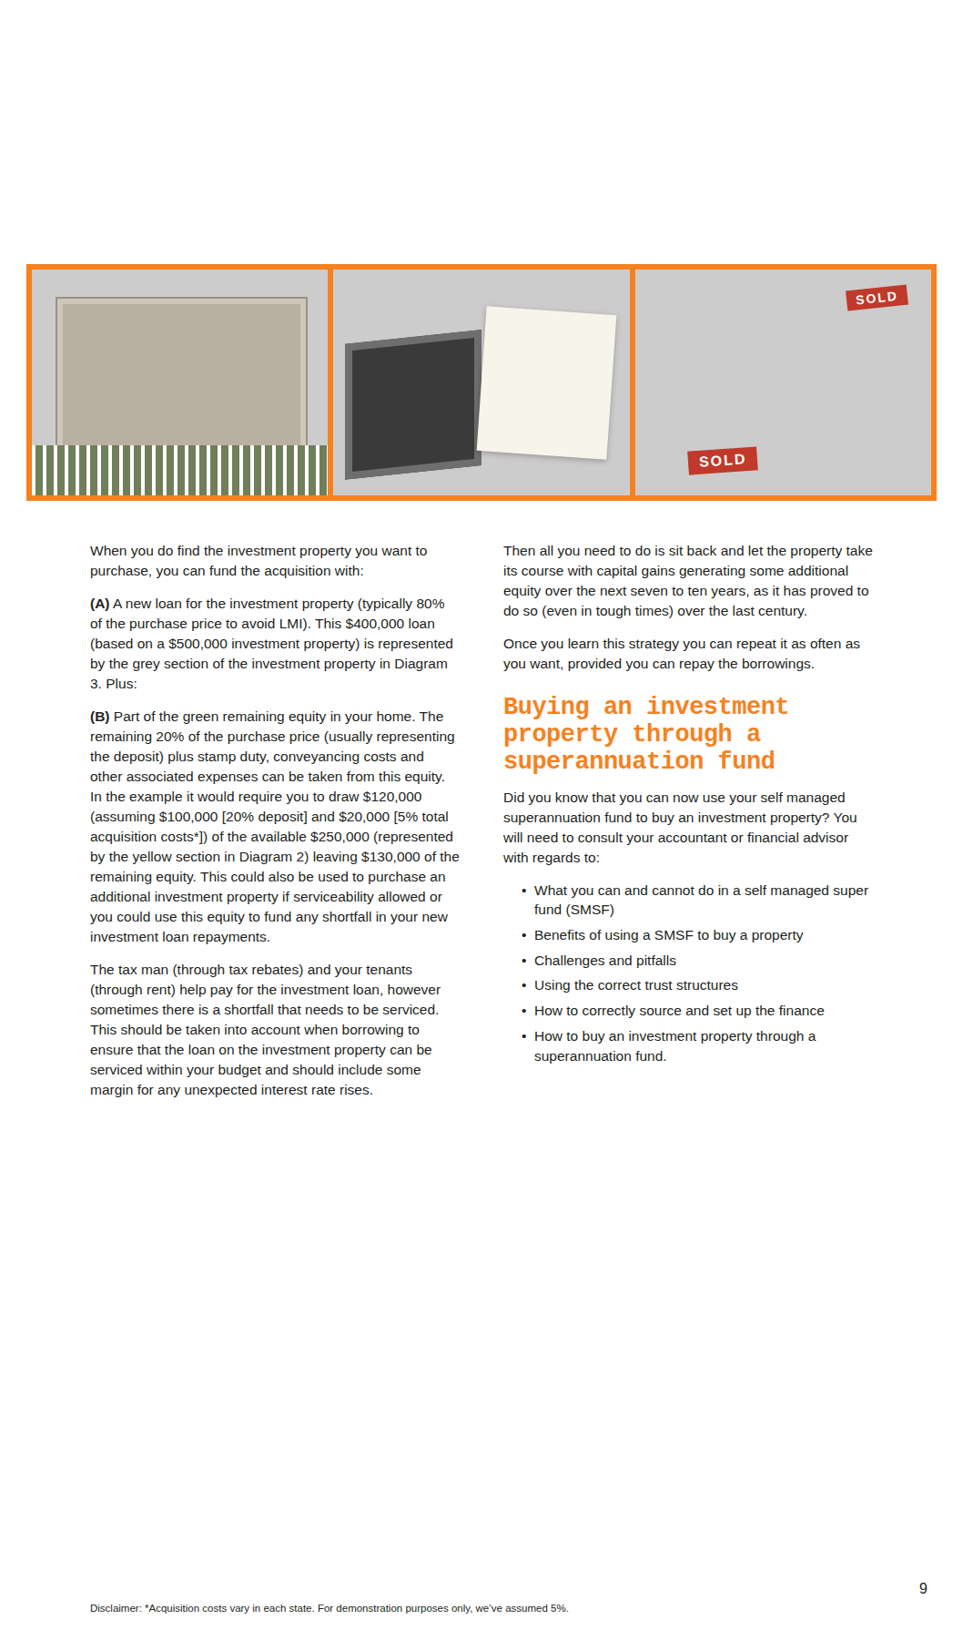When you do find the investment property you want to purchase, you can fund the acquisition with:
(A) A new loan for the investment property (typically 80% of the purchase price to avoid LMI). This $400,000 loan (based on a $500,000 investment property) is represented by the grey section of the investment property in Diagram 3. Plus:
(B) Part of the green remaining equity in your home. The remaining 20% of the purchase price (usually representing the deposit) plus stamp duty, conveyancing costs and other associated expenses can be taken from this equity. In the example it would require you to draw $120,000 (assuming $100,000 [20% deposit] and $20,000 [5% total acquisition costs*]) of the available $250,000 (represented by the yellow section in Diagram 2) leaving $130,000 of the remaining equity. This could also be used to purchase an additional investment property if serviceability allowed or you could use this equity to fund any shortfall in your new investment loan repayments.
The tax man (through tax rebates) and your tenants (through rent) help pay for the investment loan, however sometimes there is a shortfall that needs to be serviced. This should be taken into account when borrowing to ensure that the loan on the investment property can be serviced within your budget and should include some margin for any unexpected interest rate rises.
Then all you need to do is sit back and let the property take its course with capital gains generating some additional equity over the next seven to ten years, as it has proved to do so (even in tough times) over the last century.
Once you learn this strategy you can repeat it as often as you want, provided you can repay the borrowings.
Buying an investment property through a superannuation fund
Did you know that you can now use your self managed superannuation fund to buy an investment property? You will need to consult your accountant or financial advisor with regards to:
What you can and cannot do in a self managed super fund (SMSF)
Benefits of using a SMSF to buy a property
Challenges and pitfalls
Using the correct trust structures
How to correctly source and set up the finance
How to buy an investment property through a superannuation fund.
Disclaimer: *Acquisition costs vary in each state. For demonstration purposes only, we’ve assumed 5%.
9